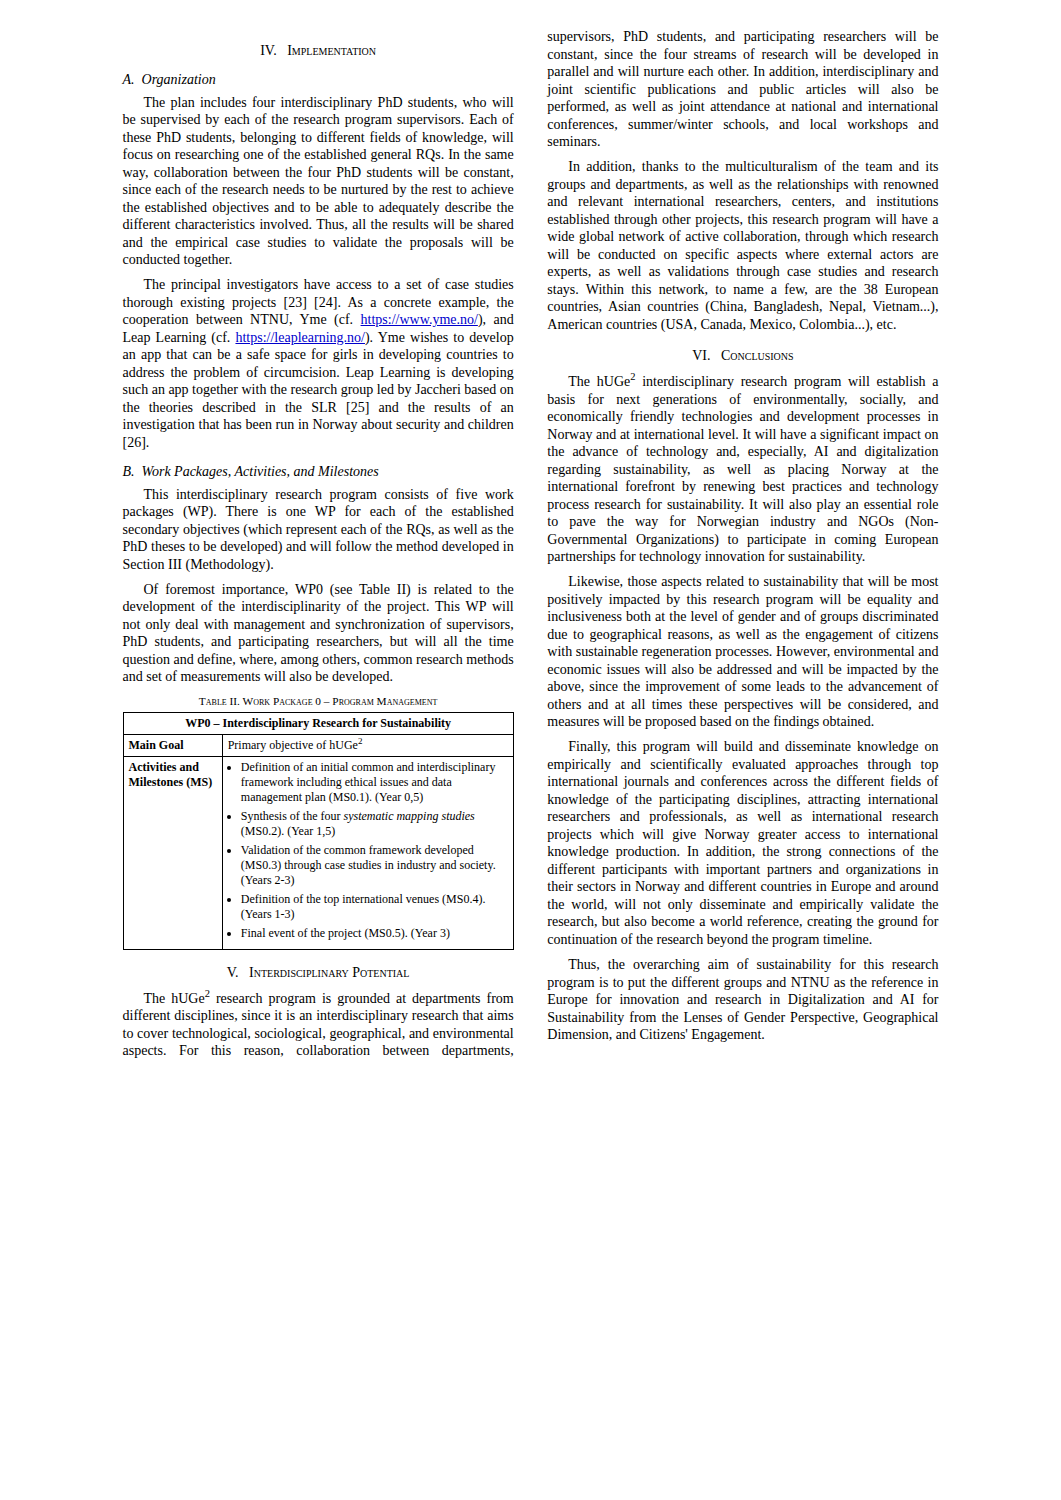IV. Implementation
A. Organization
The plan includes four interdisciplinary PhD students, who will be supervised by each of the research program supervisors. Each of these PhD students, belonging to different fields of knowledge, will focus on researching one of the established general RQs. In the same way, collaboration between the four PhD students will be constant, since each of the research needs to be nurtured by the rest to achieve the established objectives and to be able to adequately describe the different characteristics involved. Thus, all the results will be shared and the empirical case studies to validate the proposals will be conducted together.
The principal investigators have access to a set of case studies thorough existing projects [23] [24]. As a concrete example, the cooperation between NTNU, Yme (cf. https://www.yme.no/), and Leap Learning (cf. https://leaplearning.no/). Yme wishes to develop an app that can be a safe space for girls in developing countries to address the problem of circumcision. Leap Learning is developing such an app together with the research group led by Jaccheri based on the theories described in the SLR [25] and the results of an investigation that has been run in Norway about security and children [26].
B. Work Packages, Activities, and Milestones
This interdisciplinary research program consists of five work packages (WP). There is one WP for each of the established secondary objectives (which represent each of the RQs, as well as the PhD theses to be developed) and will follow the method developed in Section III (Methodology).
Of foremost importance, WP0 (see Table II) is related to the development of the interdisciplinarity of the project. This WP will not only deal with management and synchronization of supervisors, PhD students, and participating researchers, but will all the time question and define, where, among others, common research methods and set of measurements will also be developed.
Table II. Work Package 0 – Program Management
| WP0 – Interdisciplinary Research for Sustainability |
| --- |
| Main Goal | Primary objective of hUGe 2 |
| Activities and Milestones (MS) | Definition of an initial common and interdisciplinary framework including ethical issues and data management plan (MS0.1). (Year 0,5) Synthesis of the four systematic mapping studies (MS0.2). (Year 1,5) Validation of the common framework developed (MS0.3) through case studies in industry and society. (Years 2-3) Definition of the top international venues (MS0.4). (Years 1-3) Final event of the project (MS0.5). (Year 3) |
V. Interdisciplinary Potential
The hUGe2 research program is grounded at departments from different disciplines, since it is an interdisciplinary research that aims to cover technological, sociological, geographical, and environmental aspects. For this reason, collaboration between departments, supervisors, PhD students, and participating researchers will be constant, since the four streams of research will be developed in parallel and will nurture each other. In addition, interdisciplinary and joint scientific publications and public articles will also be performed, as well as joint attendance at national and international conferences, summer/winter schools, and local workshops and seminars.
In addition, thanks to the multiculturalism of the team and its groups and departments, as well as the relationships with renowned and relevant international researchers, centers, and institutions established through other projects, this research program will have a wide global network of active collaboration, through which research will be conducted on specific aspects where external actors are experts, as well as validations through case studies and research stays. Within this network, to name a few, are the 38 European countries, Asian countries (China, Bangladesh, Nepal, Vietnam...), American countries (USA, Canada, Mexico, Colombia...), etc.
VI. Conclusions
The hUGe2 interdisciplinary research program will establish a basis for next generations of environmentally, socially, and economically friendly technologies and development processes in Norway and at international level. It will have a significant impact on the advance of technology and, especially, AI and digitalization regarding sustainability, as well as placing Norway at the international forefront by renewing best practices and technology process research for sustainability. It will also play an essential role to pave the way for Norwegian industry and NGOs (Non-Governmental Organizations) to participate in coming European partnerships for technology innovation for sustainability.
Likewise, those aspects related to sustainability that will be most positively impacted by this research program will be equality and inclusiveness both at the level of gender and of groups discriminated due to geographical reasons, as well as the engagement of citizens with sustainable regeneration processes. However, environmental and economic issues will also be addressed and will be impacted by the above, since the improvement of some leads to the advancement of others and at all times these perspectives will be considered, and measures will be proposed based on the findings obtained.
Finally, this program will build and disseminate knowledge on empirically and scientifically evaluated approaches through top international journals and conferences across the different fields of knowledge of the participating disciplines, attracting international researchers and professionals, as well as international research projects which will give Norway greater access to international knowledge production. In addition, the strong connections of the different participants with important partners and organizations in their sectors in Norway and different countries in Europe and around the world, will not only disseminate and empirically validate the research, but also become a world reference, creating the ground for continuation of the research beyond the program timeline.
Thus, the overarching aim of sustainability for this research program is to put the different groups and NTNU as the reference in Europe for innovation and research in Digitalization and AI for Sustainability from the Lenses of Gender Perspective, Geographical Dimension, and Citizens' Engagement.